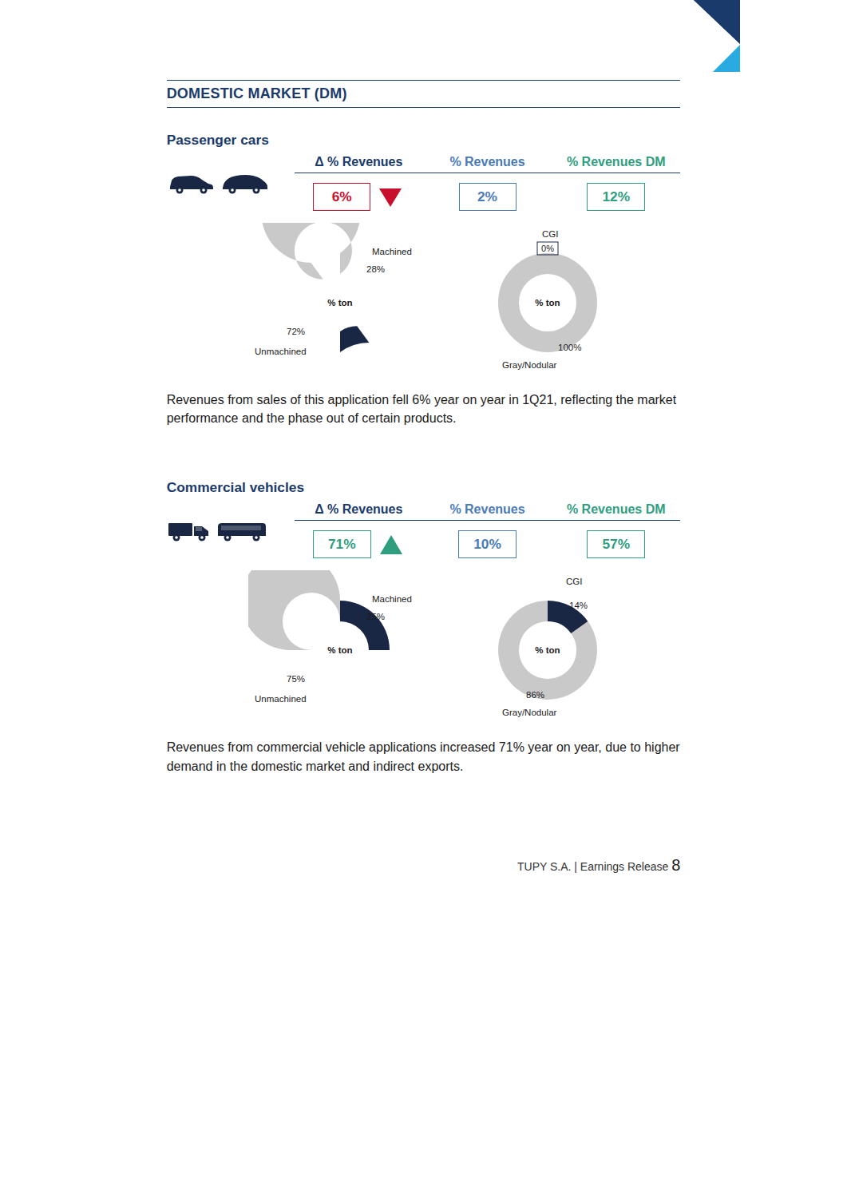DOMESTIC MARKET (DM)
Passenger cars
Δ % Revenues
6%
% Revenues
2%
% Revenues DM
12%
% ton 28% Machined 72% Unmachined
% ton CGI 0% 100% Gray/Nodular
Revenues from sales of this application fell 6% year on year in 1Q21, reflecting the market performance and the phase out of certain products.
Commercial vehicles
Δ % Revenues
71%
% Revenues
10%
% Revenues DM
57%
% ton 25% Machined 75% Unmachined
% ton CGI 14% 86% Gray/Nodular
Revenues from commercial vehicle applications increased 71% year on year, due to higher demand in the domestic market and indirect exports.
TUPY S.A. | Earnings Release 8